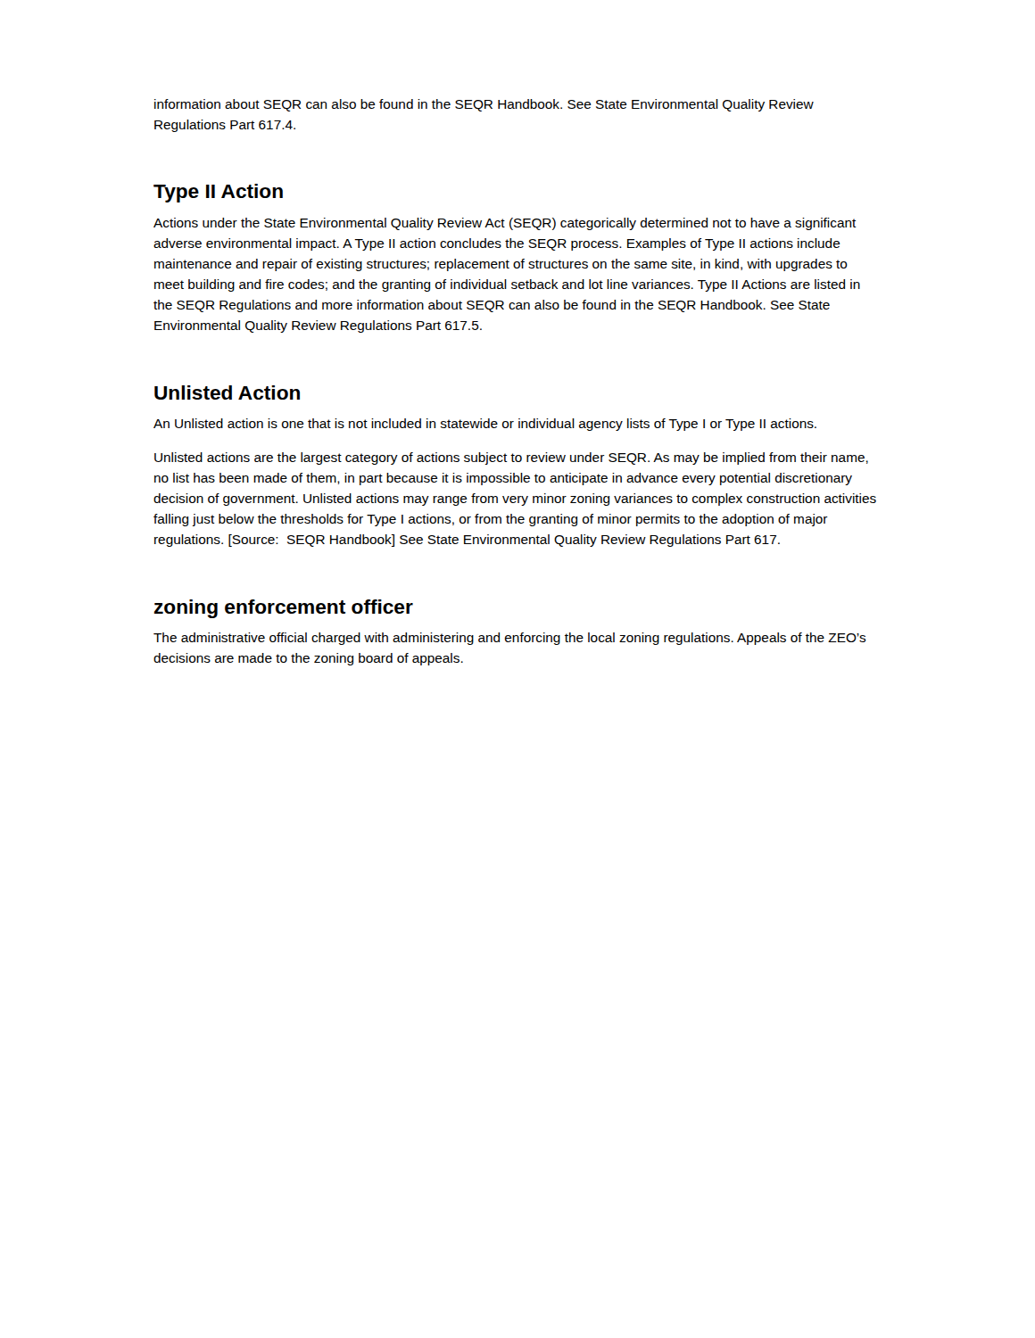information about SEQR can also be found in the SEQR Handbook. See State Environmental Quality Review Regulations Part 617.4.
Type II Action
Actions under the State Environmental Quality Review Act (SEQR) categorically determined not to have a significant adverse environmental impact. A Type II action concludes the SEQR process. Examples of Type II actions include maintenance and repair of existing structures; replacement of structures on the same site, in kind, with upgrades to meet building and fire codes; and the granting of individual setback and lot line variances. Type II Actions are listed in the SEQR Regulations and more information about SEQR can also be found in the SEQR Handbook. See State Environmental Quality Review Regulations Part 617.5.
Unlisted Action
An Unlisted action is one that is not included in statewide or individual agency lists of Type I or Type II actions.
Unlisted actions are the largest category of actions subject to review under SEQR. As may be implied from their name, no list has been made of them, in part because it is impossible to anticipate in advance every potential discretionary decision of government. Unlisted actions may range from very minor zoning variances to complex construction activities falling just below the thresholds for Type I actions, or from the granting of minor permits to the adoption of major regulations. [Source: SEQR Handbook] See State Environmental Quality Review Regulations Part 617.
zoning enforcement officer
The administrative official charged with administering and enforcing the local zoning regulations. Appeals of the ZEO’s decisions are made to the zoning board of appeals.